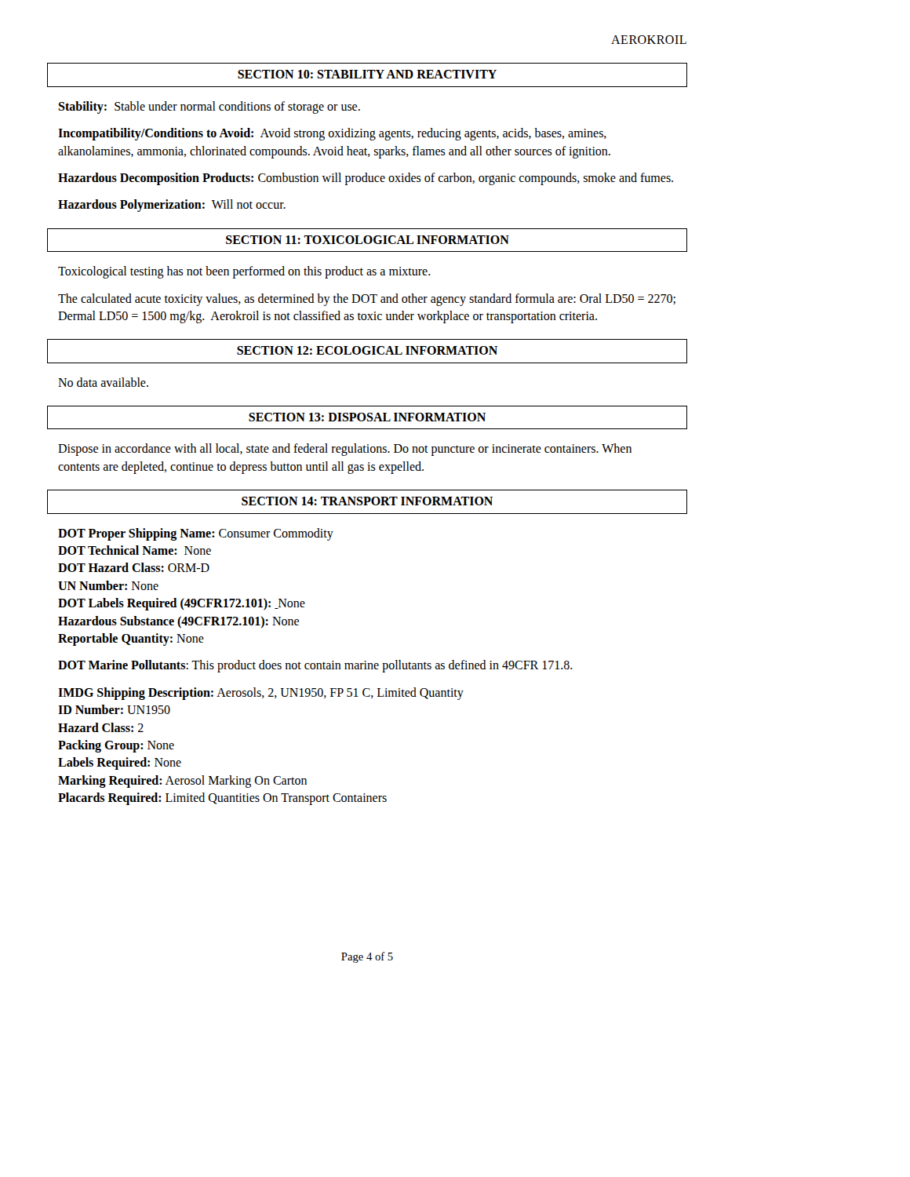AEROKROIL
SECTION 10: STABILITY AND REACTIVITY
Stability: Stable under normal conditions of storage or use.
Incompatibility/Conditions to Avoid: Avoid strong oxidizing agents, reducing agents, acids, bases, amines, alkanolamines, ammonia, chlorinated compounds. Avoid heat, sparks, flames and all other sources of ignition.
Hazardous Decomposition Products: Combustion will produce oxides of carbon, organic compounds, smoke and fumes.
Hazardous Polymerization: Will not occur.
SECTION 11: TOXICOLOGICAL INFORMATION
Toxicological testing has not been performed on this product as a mixture.
The calculated acute toxicity values, as determined by the DOT and other agency standard formula are: Oral LD50 = 2270; Dermal LD50 = 1500 mg/kg. Aerokroil is not classified as toxic under workplace or transportation criteria.
SECTION 12: ECOLOGICAL INFORMATION
No data available.
SECTION 13: DISPOSAL INFORMATION
Dispose in accordance with all local, state and federal regulations. Do not puncture or incinerate containers. When contents are depleted, continue to depress button until all gas is expelled.
SECTION 14: TRANSPORT INFORMATION
DOT Proper Shipping Name: Consumer Commodity
DOT Technical Name: None
DOT Hazard Class: ORM-D
UN Number: None
DOT Labels Required (49CFR172.101): None
Hazardous Substance (49CFR172.101): None
Reportable Quantity: None
DOT Marine Pollutants: This product does not contain marine pollutants as defined in 49CFR 171.8.
IMDG Shipping Description: Aerosols, 2, UN1950, FP 51 C, Limited Quantity
ID Number: UN1950
Hazard Class: 2
Packing Group: None
Labels Required: None
Marking Required: Aerosol Marking On Carton
Placards Required: Limited Quantities On Transport Containers
Page 4 of 5